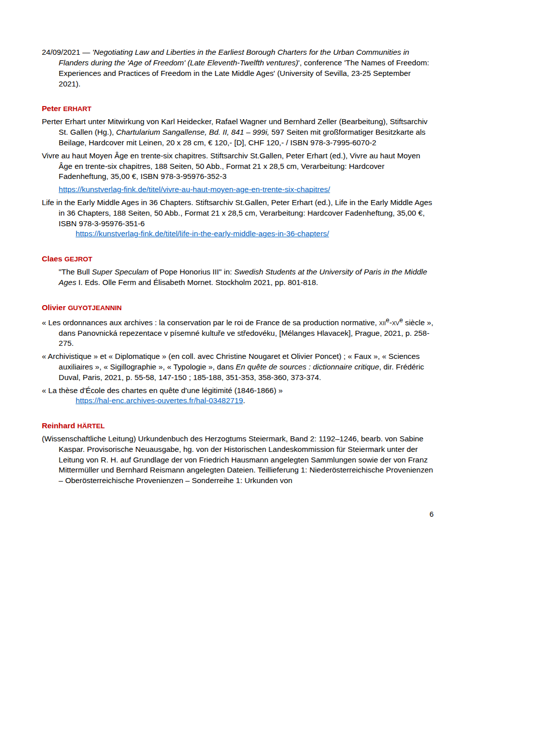24/09/2021 — 'Negotiating Law and Liberties in the Earliest Borough Charters for the Urban Communities in Flanders during the 'Age of Freedom' (Late Eleventh-Twelfth ventures)', conference 'The Names of Freedom: Experiences and Practices of Freedom in the Late Middle Ages' (University of Sevilla, 23-25 September 2021).
Peter ERHART
Perter Erhart unter Mitwirkung von Karl Heidecker, Rafael Wagner und Bernhard Zeller (Bearbeitung), Stiftsarchiv St. Gallen (Hg.), Chartularium Sangallense, Bd. II, 841 – 999i, 597 Seiten mit großformatiger Besitzkarte als Beilage, Hardcover mit Leinen, 20 x 28 cm, € 120,- [D], CHF 120,- / ISBN 978-3-7995-6070-2
Vivre au haut Moyen Âge en trente-six chapitres. Stiftsarchiv St.Gallen, Peter Erhart (ed.), Vivre au haut Moyen Âge en trente-six chapitres, 188 Seiten, 50 Abb., Format 21 x 28,5 cm, Verarbeitung: Hardcover Fadenheftung, 35,00 €, ISBN 978-3-95976-352-3
https://kunstverlag-fink.de/titel/vivre-au-haut-moyen-age-en-trente-six-chapitres/
Life in the Early Middle Ages in 36 Chapters. Stiftsarchiv St.Gallen, Peter Erhart (ed.), Life in the Early Middle Ages in 36 Chapters, 188 Seiten, 50 Abb., Format 21 x 28,5 cm, Verarbeitung: Hardcover Fadenheftung, 35,00 €, ISBN 978-3-95976-351-6
https://kunstverlag-fink.de/titel/life-in-the-early-middle-ages-in-36-chapters/
Claes GEJROT
"The Bull Super Speculam of Pope Honorius III" in: Swedish Students at the University of Paris in the Middle Ages I. Eds. Olle Ferm and Élisabeth Mornet. Stockholm 2021, pp. 801-818.
Olivier GUYOTJEANNIN
« Les ordonnances aux archives : la conservation par le roi de France de sa production normative, xiie-xve siècle », dans Panovnická repezentace v písemné kultuře ve středovéku, [Mélanges Hlavacek], Prague, 2021, p. 258-275.
« Archivistique » et « Diplomatique » (en coll. avec Christine Nougaret et Olivier Poncet) ; « Faux », « Sciences auxiliaires », « Sigillographie », « Typologie », dans En quête de sources : dictionnaire critique, dir. Frédéric Duval, Paris, 2021, p. 55-58, 147-150 ; 185-188, 351-353, 358-360, 373-374.
« La thèse d'École des chartes en quête d'une légitimité (1846-1866) »
https://hal-enc.archives-ouvertes.fr/hal-03482719.
Reinhard HÄRTEL
(Wissenschaftliche Leitung) Urkundenbuch des Herzogtums Steiermark, Band 2: 1192–1246, bearb. von Sabine Kaspar. Provisorische Neuausgabe, hg. von der Historischen Landeskommission für Steiermark unter der Leitung von R. H. auf Grundlage der von Friedrich Hausmann angelegten Sammlungen sowie der von Franz Mittermüller und Bernhard Reismann angelegten Dateien. Teillieferung 1: Niederösterreichische Provenienzen – Oberösterreichische Provenienzen – Sonderreihe 1: Urkunden von
6